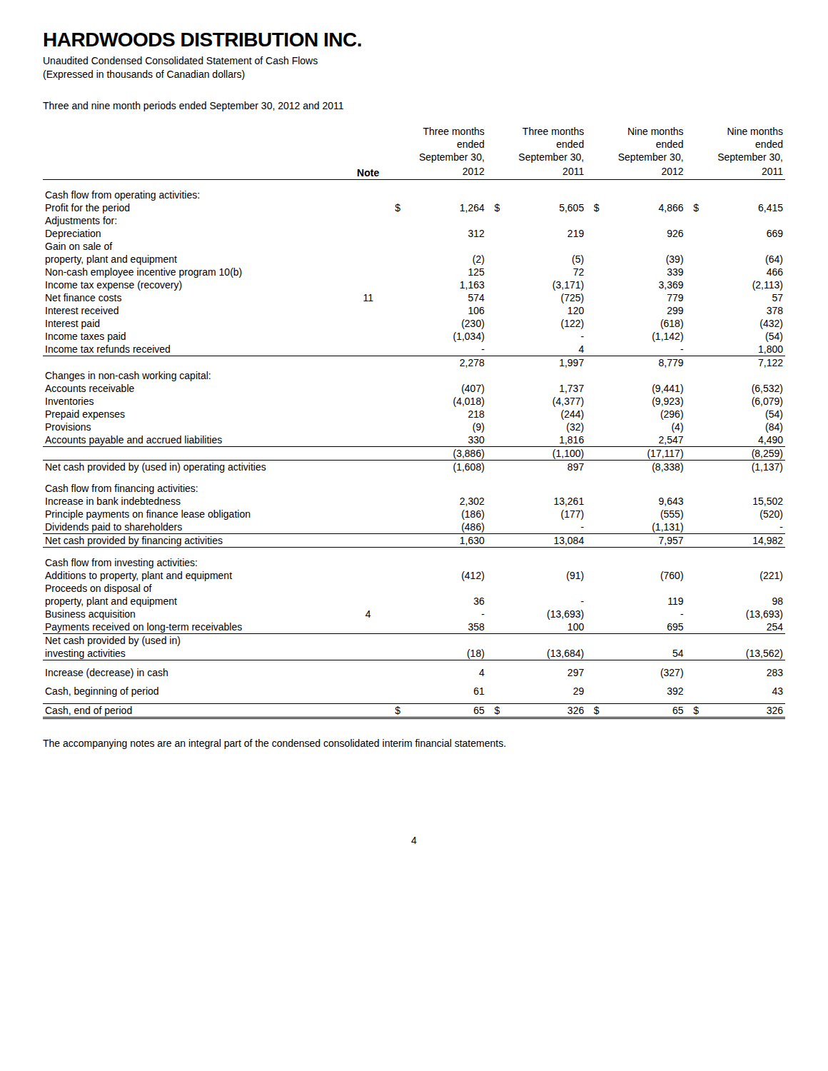HARDWOODS DISTRIBUTION INC.
Unaudited Condensed Consolidated Statement of Cash Flows
(Expressed in thousands of Canadian dollars)
Three and nine month periods ended September 30, 2012 and 2011
| | | Three months ended September 30, | Three months ended September 30, | Nine months ended September 30, | Nine months ended September 30, |
| --- | --- | --- | --- | --- | --- |
| | Note | 2012 | 2011 | 2012 | 2011 |
| Cash flow from operating activities: | | | | | | | | | |
| Profit for the period | | $ | 1,264 | $ | 5,605 | $ | 4,866 | $ | 6,415 |
| Adjustments for: | | | | | | | | | |
| Depreciation | | | 312 | | 219 | | 926 | | 669 |
| Gain on sale of | | | | | | | | | |
| property, plant and equipment | | | (2) | | (5) | | (39) | | (64) |
| Non-cash employee incentive program 10(b) | | | 125 | | 72 | | 339 | | 466 |
| Income tax expense (recovery) | | | 1,163 | | (3,171) | | 3,369 | | (2,113) |
| Net finance costs | 11 | | 574 | | (725) | | 779 | | 57 |
| Interest received | | | 106 | | 120 | | 299 | | 378 |
| Interest paid | | | (230) | | (122) | | (618) | | (432) |
| Income taxes paid | | | (1,034) | | - | | (1,142) | | (54) |
| Income tax refunds received | | | - | | 4 | | - | | 1,800 |
| | | | 2,278 | | 1,997 | | 8,779 | | 7,122 |
| Changes in non-cash working capital: | | | | | | | | | |
| Accounts receivable | | | (407) | | 1,737 | | (9,441) | | (6,532) |
| Inventories | | | (4,018) | | (4,377) | | (9,923) | | (6,079) |
| Prepaid expenses | | | 218 | | (244) | | (296) | | (54) |
| Provisions | | | (9) | | (32) | | (4) | | (84) |
| Accounts payable and accrued liabilities | | | 330 | | 1,816 | | 2,547 | | 4,490 |
| | | | (3,886) | | (1,100) | | (17,117) | | (8,259) |
| Net cash provided by (used in) operating activities | | | (1,608) | | 897 | | (8,338) | | (1,137) |
| Cash flow from financing activities: | | | | | | | | | |
| Increase in bank indebtedness | | | 2,302 | | 13,261 | | 9,643 | | 15,502 |
| Principle payments on finance lease obligation | | | (186) | | (177) | | (555) | | (520) |
| Dividends paid to shareholders | | | (486) | | - | | (1,131) | | - |
| Net cash provided by financing activities | | | 1,630 | | 13,084 | | 7,957 | | 14,982 |
| Cash flow from investing activities: | | | | | | | | | |
| Additions to property, plant and equipment | | | (412) | | (91) | | (760) | | (221) |
| Proceeds on disposal of | | | | | | | | | |
| property, plant and equipment | | | 36 | | - | | 119 | | 98 |
| Business acquisition | 4 | | - | | (13,693) | | - | | (13,693) |
| Payments received on long-term receivables | | | 358 | | 100 | | 695 | | 254 |
| Net cash provided by (used in) | | | | | | | | | |
| investing activities | | | (18) | | (13,684) | | 54 | | (13,562) |
| Increase (decrease) in cash | | | 4 | | 297 | | (327) | | 283 |
| Cash, beginning of period | | | 61 | | 29 | | 392 | | 43 |
| Cash, end of period | | $ | 65 | $ | 326 | $ | 65 | $ | 326 |
The accompanying notes are an integral part of the condensed consolidated interim financial statements.
4